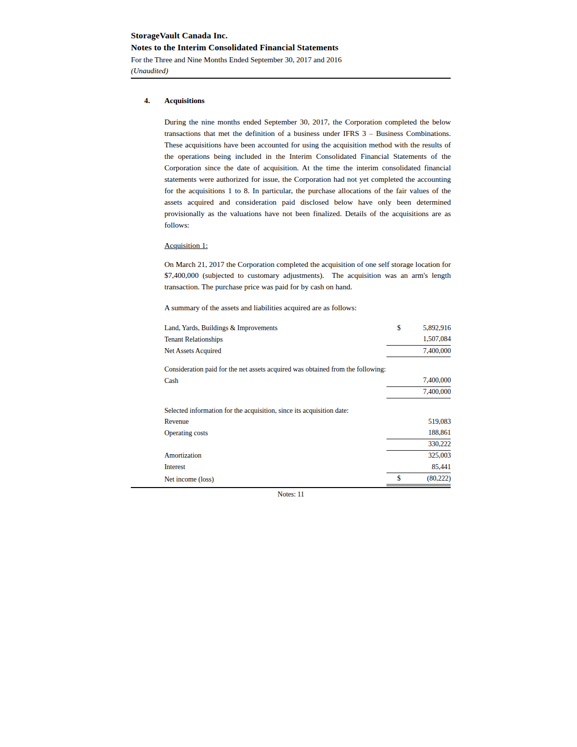StorageVault Canada Inc.
Notes to the Interim Consolidated Financial Statements
For the Three and Nine Months Ended September 30, 2017 and 2016
(Unaudited)
4. Acquisitions
During the nine months ended September 30, 2017, the Corporation completed the below transactions that met the definition of a business under IFRS 3 – Business Combinations. These acquisitions have been accounted for using the acquisition method with the results of the operations being included in the Interim Consolidated Financial Statements of the Corporation since the date of acquisition. At the time the interim consolidated financial statements were authorized for issue, the Corporation had not yet completed the accounting for the acquisitions 1 to 8. In particular, the purchase allocations of the fair values of the assets acquired and consideration paid disclosed below have only been determined provisionally as the valuations have not been finalized. Details of the acquisitions are as follows:
Acquisition 1:
On March 21, 2017 the Corporation completed the acquisition of one self storage location for $7,400,000 (subjected to customary adjustments). The acquisition was an arm's length transaction. The purchase price was paid for by cash on hand.
A summary of the assets and liabilities acquired are as follows:
| Land, Yards, Buildings & Improvements | $ | 5,892,916 |
| Tenant Relationships | | 1,507,084 |
| Net Assets Acquired | | 7,400,000 |
| Consideration paid for the net assets acquired was obtained from the following: | | |
| Cash | | 7,400,000 |
| | | 7,400,000 |
| Selected information for the acquisition, since its acquisition date: | | |
| Revenue | | 519,083 |
| Operating costs | | 188,861 |
| | | 330,222 |
| Amortization | | 325,003 |
| Interest | | 85,441 |
| Net income (loss) | $ | (80,222) |
Notes: 11